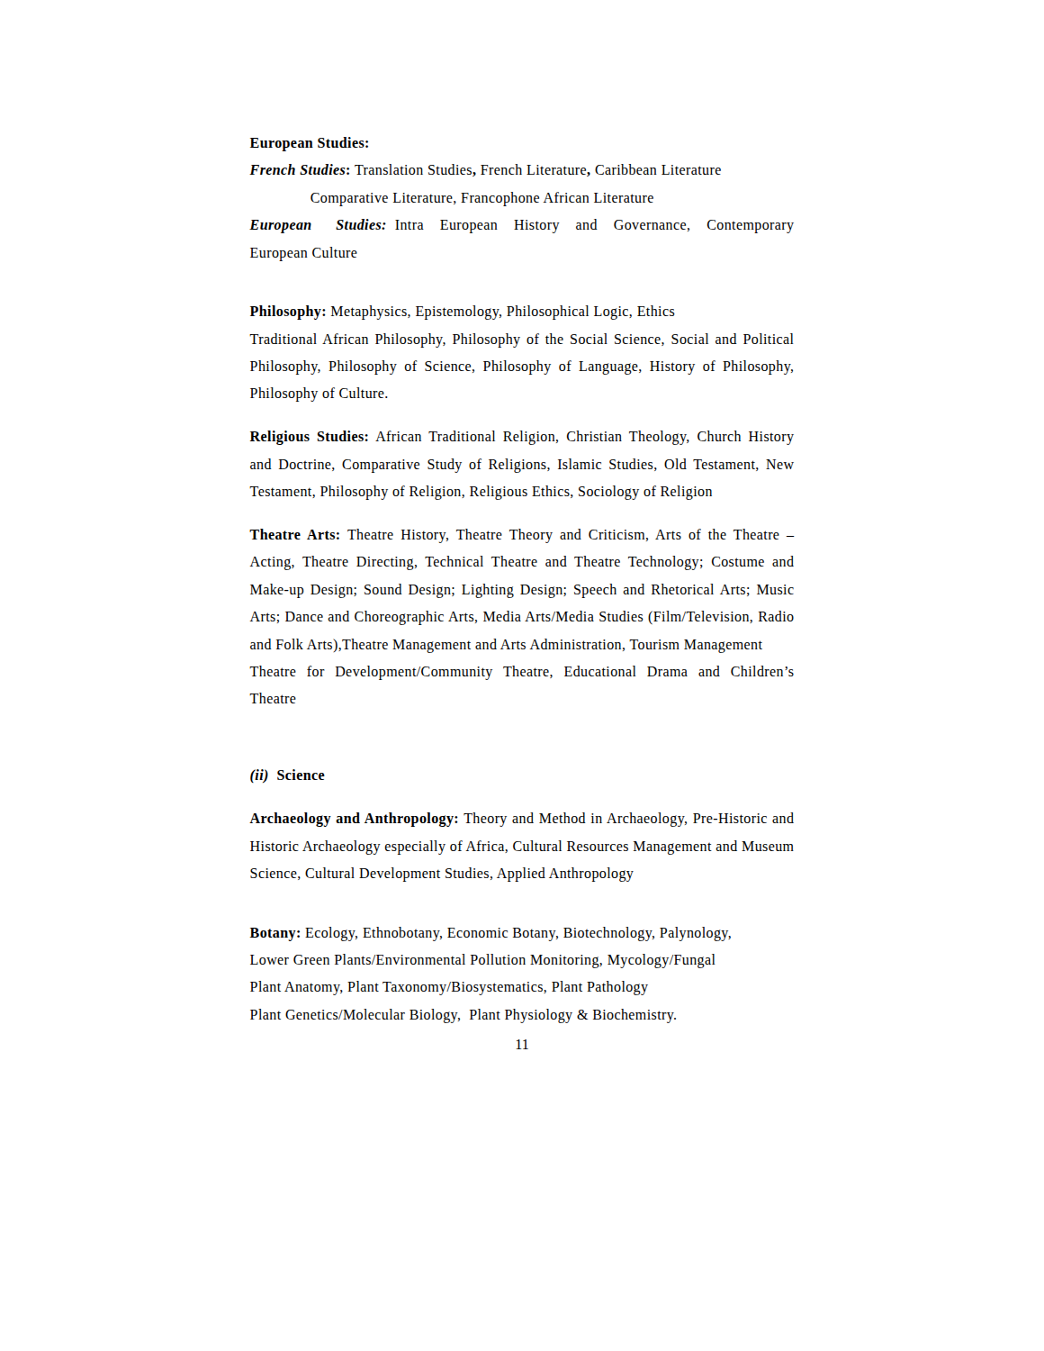European Studies:
French Studies: Translation Studies, French Literature, Caribbean Literature
Comparative Literature, Francophone African Literature
European Studies: Intra European History and Governance, Contemporary European Culture
Philosophy: Metaphysics, Epistemology, Philosophical Logic, Ethics
Traditional African Philosophy, Philosophy of the Social Science, Social and Political Philosophy, Philosophy of Science, Philosophy of Language, History of Philosophy, Philosophy of Culture.
Religious Studies: African Traditional Religion, Christian Theology, Church History and Doctrine, Comparative Study of Religions, Islamic Studies, Old Testament, New Testament, Philosophy of Religion, Religious Ethics, Sociology of Religion
Theatre Arts: Theatre History, Theatre Theory and Criticism, Arts of the Theatre – Acting, Theatre Directing, Technical Theatre and Theatre Technology; Costume and Make-up Design; Sound Design; Lighting Design; Speech and Rhetorical Arts; Music Arts; Dance and Choreographic Arts, Media Arts/Media Studies (Film/Television, Radio and Folk Arts),Theatre Management and Arts Administration, Tourism Management
Theatre for Development/Community Theatre, Educational Drama and Children’s Theatre
(ii) Science
Archaeology and Anthropology: Theory and Method in Archaeology, Pre-Historic and Historic Archaeology especially of Africa, Cultural Resources Management and Museum Science, Cultural Development Studies, Applied Anthropology
Botany: Ecology, Ethnobotany, Economic Botany, Biotechnology, Palynology,
Lower Green Plants/Environmental Pollution Monitoring, Mycology/Fungal
Plant Anatomy, Plant Taxonomy/Biosystematics, Plant Pathology
Plant Genetics/Molecular Biology, Plant Physiology & Biochemistry.
11